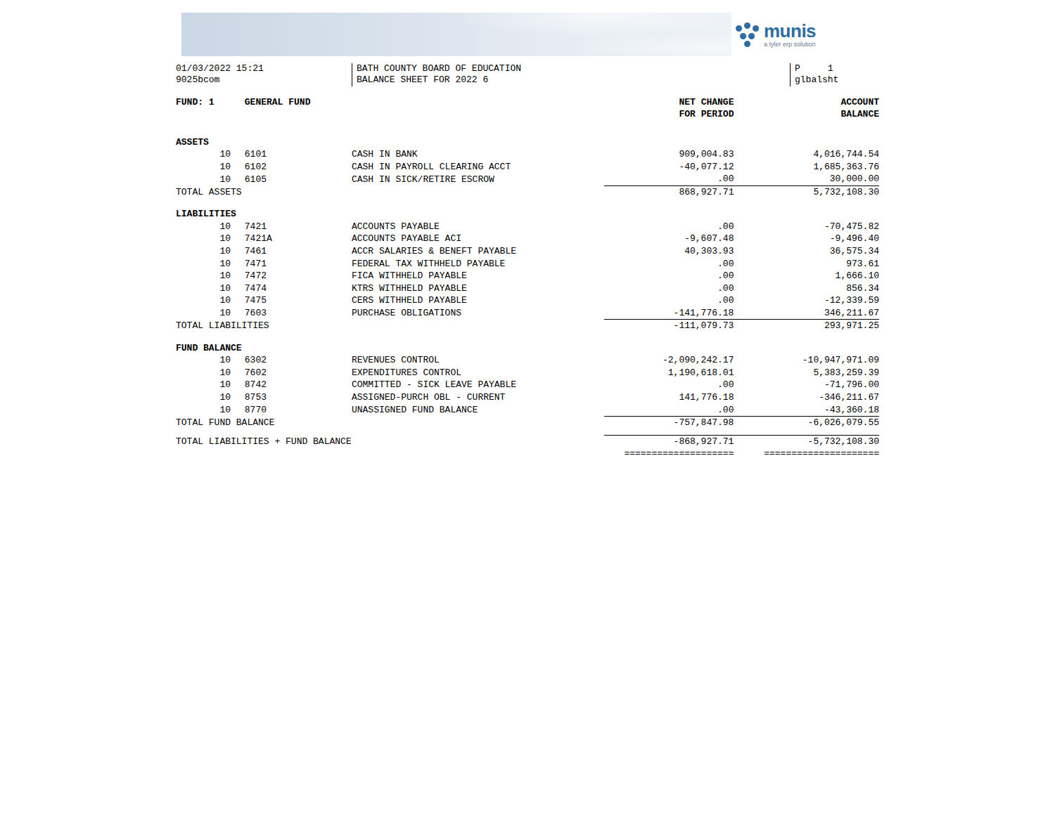munis a tyler erp solution
| 01/03/2022 15:21 | BATH COUNTY BOARD OF EDUCATION | P 1 |
| 9025bcom | BALANCE SHEET FOR 2022 6 | glbalsht |
| FUND: 1 | GENERAL FUND | | NET CHANGE | ACCOUNT |
| | | | FOR PERIOD | BALANCE |
| ASSETS |
| 10 | 6101 | | CASH IN BANK | 909,004.83 | 4,016,744.54 |
| 10 | 6102 | | CASH IN PAYROLL CLEARING ACCT | -40,077.12 | 1,685,363.76 |
| 10 | 6105 | | CASH IN SICK/RETIRE ESCROW | .00 | 30,000.00 |
| TOTAL ASSETS | 868,927.71 | 5,732,108.30 |
| LIABILITIES |
| 10 | 7421 | | ACCOUNTS PAYABLE | .00 | -70,475.82 |
| 10 | 7421A | | ACCOUNTS PAYABLE ACI | -9,607.48 | -9,496.40 |
| 10 | 7461 | | ACCR SALARIES & BENEFT PAYABLE | 40,303.93 | 36,575.34 |
| 10 | 7471 | | FEDERAL TAX WITHHELD PAYABLE | .00 | 973.61 |
| 10 | 7472 | | FICA WITHHELD PAYABLE | .00 | 1,666.10 |
| 10 | 7474 | | KTRS WITHHELD PAYABLE | .00 | 856.34 |
| 10 | 7475 | | CERS WITHHELD PAYABLE | .00 | -12,339.59 |
| 10 | 7603 | | PURCHASE OBLIGATIONS | -141,776.18 | 346,211.67 |
| TOTAL LIABILITIES | -111,079.73 | 293,971.25 |
| FUND BALANCE |
| 10 | 6302 | | REVENUES CONTROL | -2,090,242.17 | -10,947,971.09 |
| 10 | 7602 | | EXPENDITURES CONTROL | 1,190,618.01 | 5,383,259.39 |
| 10 | 8742 | | COMMITTED - SICK LEAVE PAYABLE | .00 | -71,796.00 |
| 10 | 8753 | | ASSIGNED-PURCH OBL - CURRENT | 141,776.18 | -346,211.67 |
| 10 | 8770 | | UNASSIGNED FUND BALANCE | .00 | -43,360.18 |
| TOTAL FUND BALANCE | -757,847.98 | -6,026,079.55 |
| TOTAL LIABILITIES + FUND BALANCE | -868,927.71 | -5,732,108.30 |
| | ==================== | ===================== |